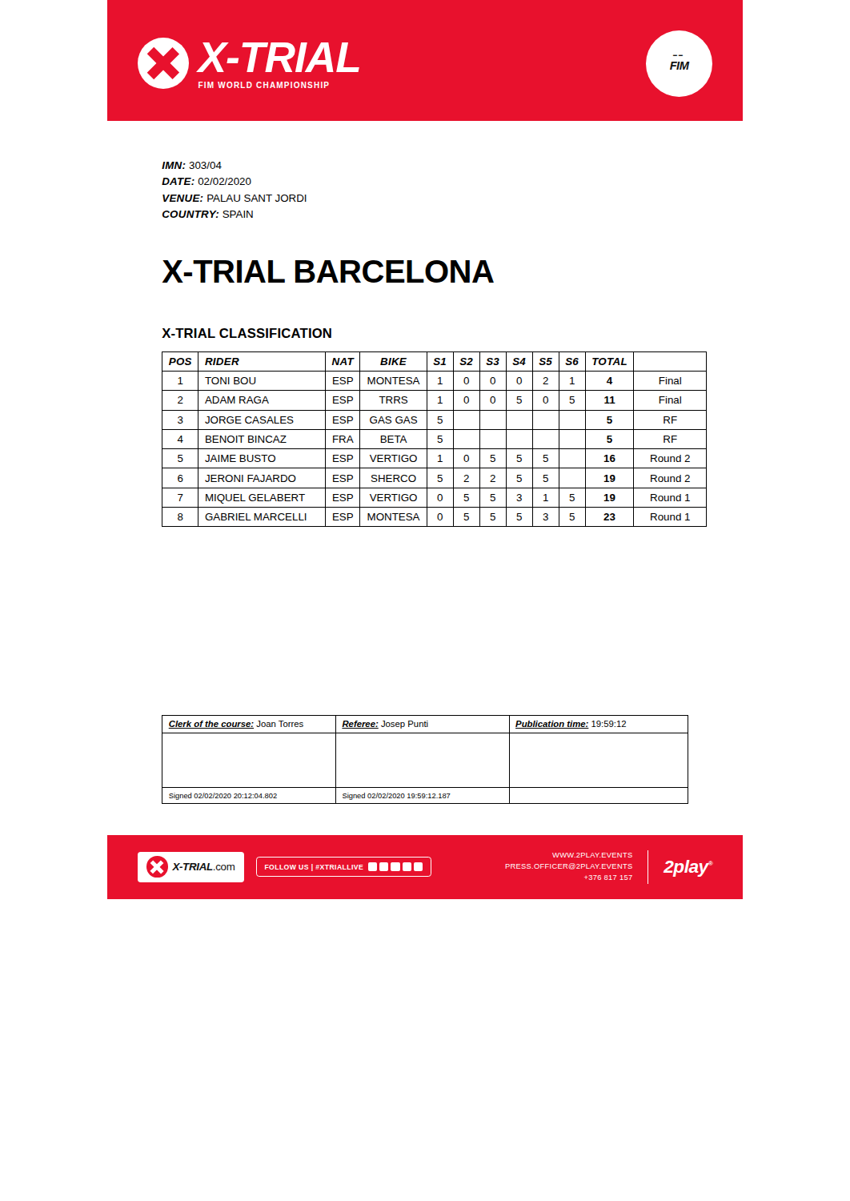X‑TRIAL
FIM WORLD CHAMPIONSHIP
━━
FIM
IMN: 303/04
DATE: 02/02/2020
VENUE: PALAU SANT JORDI
COUNTRY: SPAIN
X-Trial Barcelona
X-Trial Classification
| POS | RIDER | NAT | BIKE | S1 | S2 | S3 | S4 | S5 | S6 | TOTAL | |
| --- | --- | --- | --- | --- | --- | --- | --- | --- | --- | --- | --- |
| 1 | TONI BOU | ESP | MONTESA | 1 | 0 | 0 | 0 | 2 | 1 | 4 | Final |
| 2 | ADAM RAGA | ESP | TRRS | 1 | 0 | 0 | 5 | 0 | 5 | 11 | Final |
| 3 | JORGE CASALES | ESP | GAS GAS | 5 | | | | | | 5 | RF |
| 4 | BENOIT BINCAZ | FRA | BETA | 5 | | | | | | 5 | RF |
| 5 | JAIME BUSTO | ESP | VERTIGO | 1 | 0 | 5 | 5 | 5 | | 16 | Round 2 |
| 6 | JERONI FAJARDO | ESP | SHERCO | 5 | 2 | 2 | 5 | 5 | | 19 | Round 2 |
| 7 | MIQUEL GELABERT | ESP | VERTIGO | 0 | 5 | 5 | 3 | 1 | 5 | 19 | Round 1 |
| 8 | GABRIEL MARCELLI | ESP | MONTESA | 0 | 5 | 5 | 5 | 3 | 5 | 23 | Round 1 |
| Clerk of the course: Joan Torres | Referee: Josep Punti | Publication time: 19:59:12 |
| Signed 02/02/2020 20:12:04.802 | Signed 02/02/2020 19:59:12.187 | |
X‑TRIAL.com
FOLLOW US | #XTRIALLIVE
WWW.2PLAY.EVENTS
PRESS.OFFICER@2PLAY.EVENTS
+376 817 157
2play®